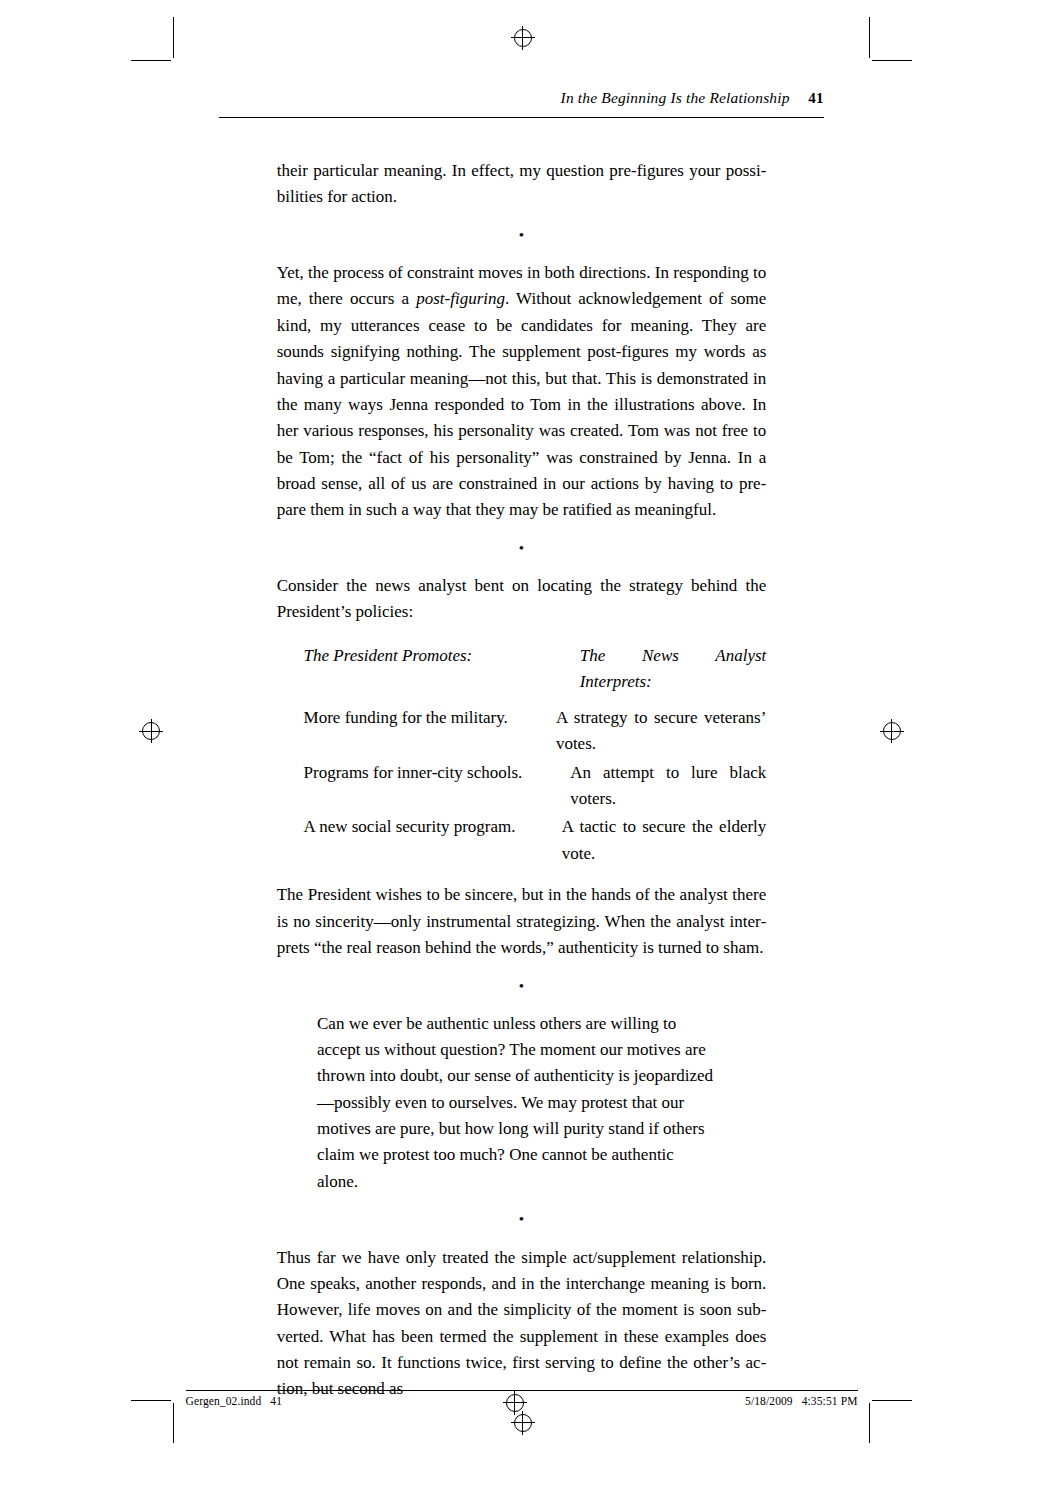In the Beginning Is the Relationship 41
their particular meaning. In effect, my question pre-figures your possibilities for action.
•
Yet, the process of constraint moves in both directions. In responding to me, there occurs a post-figuring. Without acknowledgement of some kind, my utterances cease to be candidates for meaning. They are sounds signifying nothing. The supplement post-figures my words as having a particular meaning—not this, but that. This is demonstrated in the many ways Jenna responded to Tom in the illustrations above. In her various responses, his personality was created. Tom was not free to be Tom; the “fact of his personality” was constrained by Jenna. In a broad sense, all of us are constrained in our actions by having to prepare them in such a way that they may be ratified as meaningful.
•
Consider the news analyst bent on locating the strategy behind the President’s policies:
The President Promotes: The News Analyst Interprets:
More funding for the military. A strategy to secure veterans’ votes.
Programs for inner-city schools. An attempt to lure black voters.
A new social security program. A tactic to secure the elderly vote.
The President wishes to be sincere, but in the hands of the analyst there is no sincerity—only instrumental strategizing. When the analyst interprets “the real reason behind the words,” authenticity is turned to sham.
•
Can we ever be authentic unless others are willing to accept us without question? The moment our motives are thrown into doubt, our sense of authenticity is jeopardized—possibly even to ourselves. We may protest that our motives are pure, but how long will purity stand if others claim we protest too much? One cannot be authentic alone.
•
Thus far we have only treated the simple act/supplement relationship. One speaks, another responds, and in the interchange meaning is born. However, life moves on and the simplicity of the moment is soon subverted. What has been termed the supplement in these examples does not remain so. It functions twice, first serving to define the other’s action, but second as
Gergen_02.indd 41 5/18/2009 4:35:51 PM